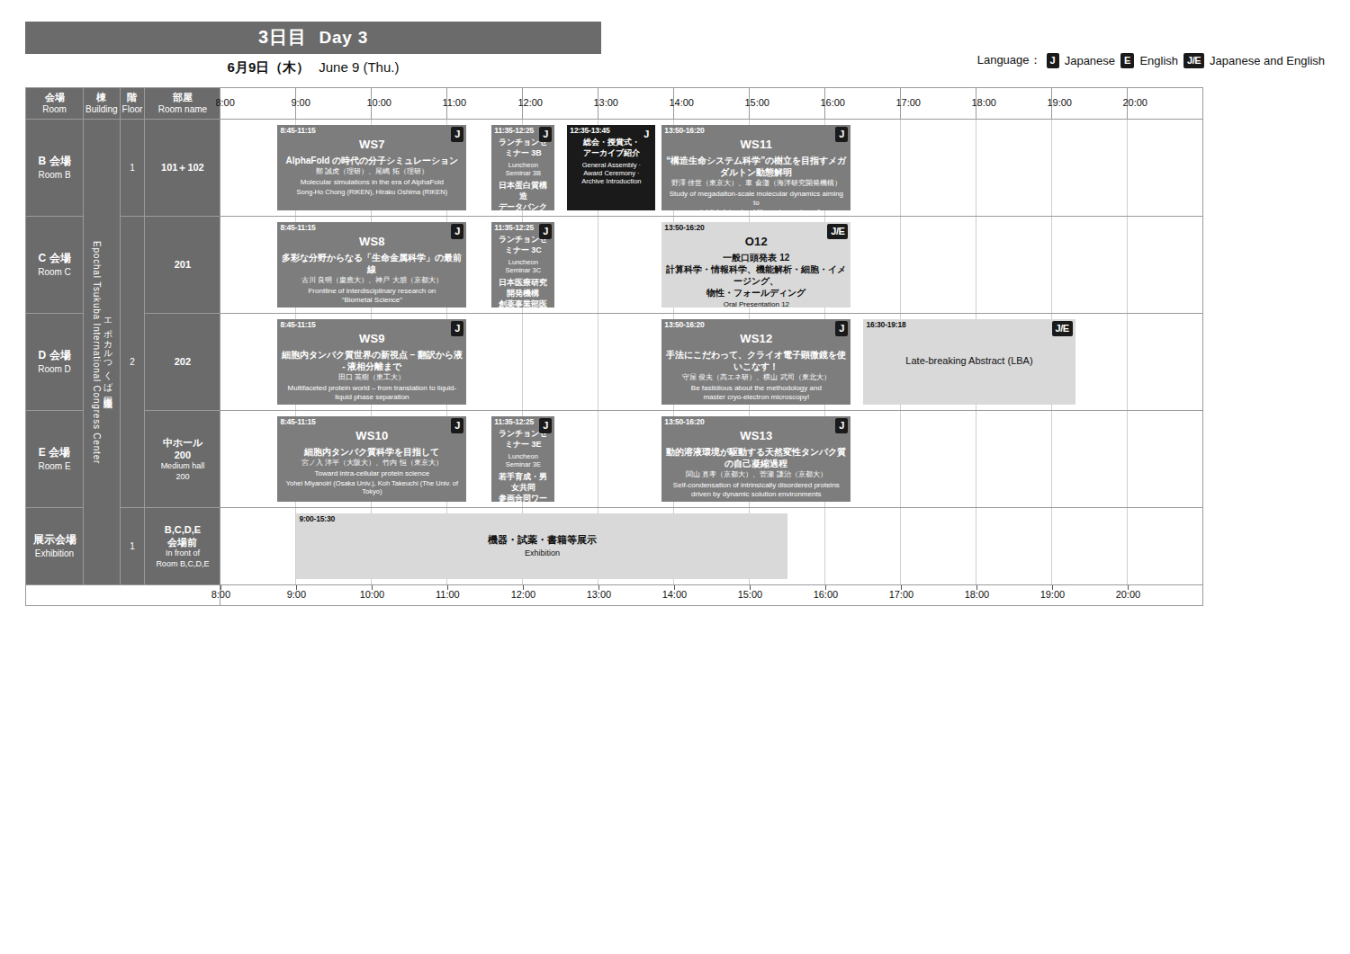3日目Day 3
6月9日（木）June 9 (Thu.)
Language： JJapanese EEnglish J/E Japanese and English
| 会場 Room | 棟 Building | 階 Floor | 部屋 Room name | 8:00 | 9:00 | 10:00 | 11:00 | 12:00 | 13:00 | 14:00 | 15:00 | 16:00 | 17:00 | 18:00 | 19:00 | 20:00 |
| --- | --- | --- | --- | --- | --- | --- | --- | --- | --- | --- | --- | --- | --- | --- | --- | --- |
| B 会場 Room B | エポカルつくば 国際会議場 Epochal Tsukuba International Congress Center | 1 | 101＋102 | 8:45-11:15 J WS7 AlphaFold の時代の分子シミュレーション 鄭 誠虎（理研）、尾嶋 拓（理研） Molecular simulations in the era of AlphaFold Song-Ho Chong (RIKEN), Hiraku Oshima (RIKEN) 11:35-12:25 J ランチョンセミナー 3B Luncheon Seminar 3B 日本蛋白質構造 データバンク（PDBj） Protein Data Bank 12:35-13:45 J 総会・授賞式・ アーカイブ紹介 General Assembly · Award Ceremony · Archive Introduction 13:50-16:20 J WS11 “構造生命システム科学”の樹立を目指すメガダルトン動態解明 野澤 佳世（東京大）、車 兪澈（海洋研究開発機構） Study of megadalton-scale molecular dynamics aiming to establish “structural life system science” Kayo Nozawa (The Univ. of Tokyo), Yutetsu Kuruma (JAMSTEC) |
| C 会場 Room C | 2 | 201 | 8:45-11:15 J WS8 多彩な分野からなる「生命金属科学」の最前線 古川 良明（慶應大）、神戸 大朋（京都大） Frontline of interdisciplinary research on “Biometal Science” Yoshiaki Furukawa (Keio Univ.), Taiho Kambe (Kyoto Univ.) 11:35-12:25 J ランチョンセミナー 3C Luncheon Seminar 3C 日本医療研究開発機構 創薬事業部医薬品研究開発課 Japan Agency for Medical Research and Development 13:50-16:20 J/E O12 一般口頭発表 12 計算科学・情報科学、機能解析・細胞・イメージング、 物性・フォールディング Oral Presentation 12 Computation/Information science Protein/Cellular functions, Imaging, Biophysics, Protein folding |
| D 会場 Room D | 202 | 8:45-11:15 J WS9 細胞内タンパク質世界の新視点 – 翻訳から液 - 液相分離まで 田口 英樹（東工大） Multifaceted protein world – from translation to liquid- liquid phase separation Hideki Taguchi (Tokyo Tech) 13:50-16:20 J WS12 手法にこだわって、クライオ電子顕微鏡を使いこなす！ 守屋 俊夫（高エネ研）、横山 武司（東北大） Be fastidious about the methodology and master cryo-electron microscopy! Toshio Moriya (KEK), Takeshi Yokoyama (Tohoku Univ.) 16:30-19:18 J/E Late-breaking Abstract (LBA) |
| E 会場 Room E | 中ホール 200 Medium hall 200 | 8:45-11:15 J WS10 細胞内タンパク質科学を目指して 宮ノ入 洋平（大阪大）、竹内 恒（東京大） Toward intra-cellular protein science Yohei Miyanoiri (Osaka Univ.), Koh Takeuchi (The Univ. of Tokyo) 11:35-12:25 J ランチョンセミナー 3E Luncheon Seminar 3E 若手育成・男女共同 参画合同ワークショップ WS on Gender Equality & Career Plan 13:50-16:20 J WS13 動的溶液環境が駆動する天然変性タンパク質の自己凝縮過程 関山 直孝（京都大）、菅瀬 謙治（京都大） Self-condensation of intrinsically disordered proteins driven by dynamic solution environments Naotaka Sekiyama (Kyoto Univ.), Kenji Sugase (Kyoto Univ.) |
| 展示会場 Exhibition | 1 | B,C,D,E 会場前 In front of Room B,C,D,E | 9:00-15:30 機器・試薬・書籍等展示 Exhibition |
| | 8:00 9:00 10:00 11:00 12:00 13:00 14:00 15:00 16:00 17:00 18:00 19:00 20:00 |